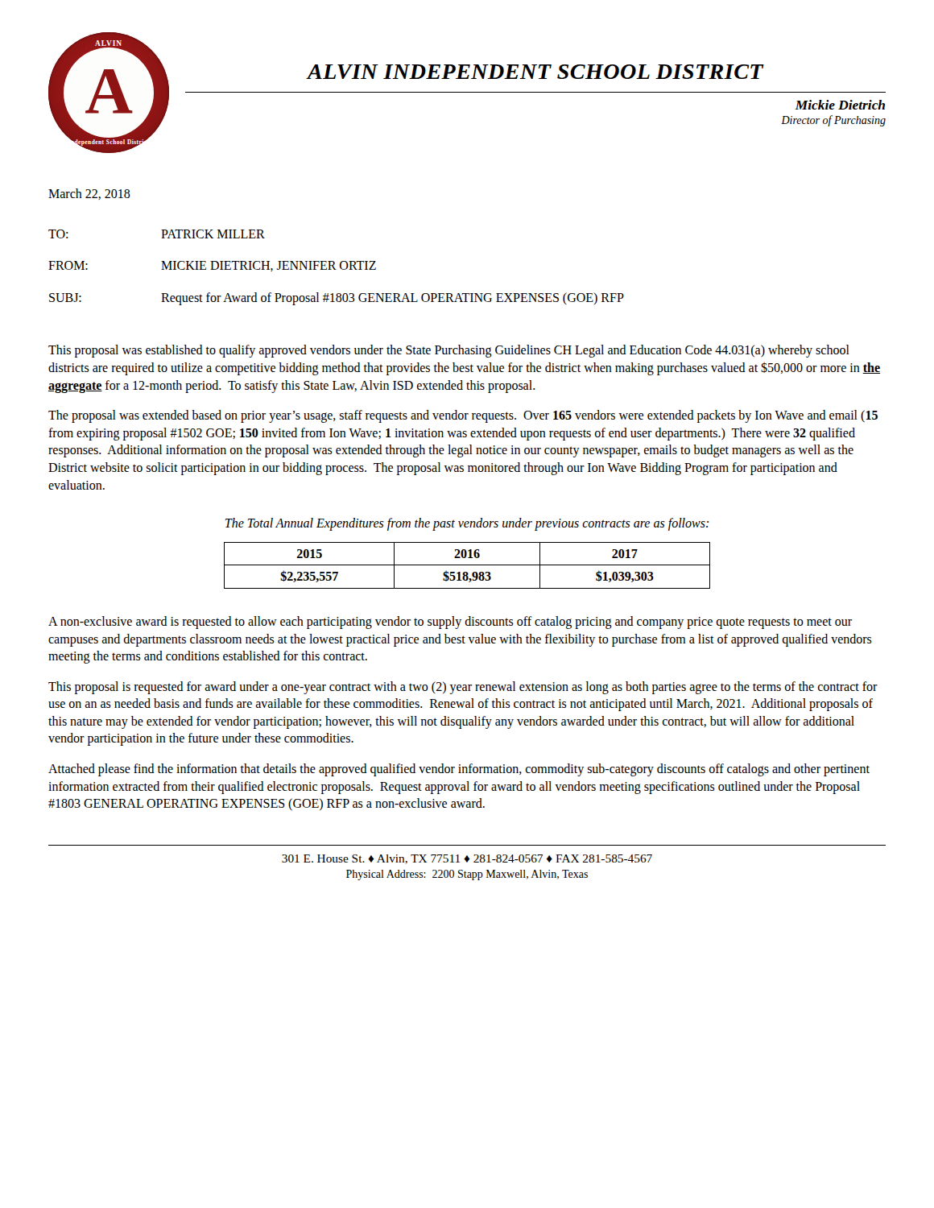A
ALVIN
Independent School District
ALVIN INDEPENDENT SCHOOL DISTRICT
Mickie Dietrich
Director of Purchasing
March 22, 2018
| TO: | PATRICK MILLER |
| FROM: | MICKIE DIETRICH, JENNIFER ORTIZ |
| SUBJ: | Request for Award of Proposal #1803 GENERAL OPERATING EXPENSES (GOE) RFP |
This proposal was established to qualify approved vendors under the State Purchasing Guidelines CH Legal and Education Code 44.031(a) whereby school districts are required to utilize a competitive bidding method that provides the best value for the district when making purchases valued at $50,000 or more in the aggregate for a 12-month period. To satisfy this State Law, Alvin ISD extended this proposal.
The proposal was extended based on prior year’s usage, staff requests and vendor requests. Over 165 vendors were extended packets by Ion Wave and email (15 from expiring proposal #1502 GOE; 150 invited from Ion Wave; 1 invitation was extended upon requests of end user departments.) There were 32 qualified responses. Additional information on the proposal was extended through the legal notice in our county newspaper, emails to budget managers as well as the District website to solicit participation in our bidding process. The proposal was monitored through our Ion Wave Bidding Program for participation and evaluation.
The Total Annual Expenditures from the past vendors under previous contracts are as follows:
| 2015 | 2016 | 2017 |
| --- | --- | --- |
| $2,235,557 | $518,983 | $1,039,303 |
A non-exclusive award is requested to allow each participating vendor to supply discounts off catalog pricing and company price quote requests to meet our campuses and departments classroom needs at the lowest practical price and best value with the flexibility to purchase from a list of approved qualified vendors meeting the terms and conditions established for this contract.
This proposal is requested for award under a one-year contract with a two (2) year renewal extension as long as both parties agree to the terms of the contract for use on an as needed basis and funds are available for these commodities. Renewal of this contract is not anticipated until March, 2021. Additional proposals of this nature may be extended for vendor participation; however, this will not disqualify any vendors awarded under this contract, but will allow for additional vendor participation in the future under these commodities.
Attached please find the information that details the approved qualified vendor information, commodity sub-category discounts off catalogs and other pertinent information extracted from their qualified electronic proposals. Request approval for award to all vendors meeting specifications outlined under the Proposal #1803 GENERAL OPERATING EXPENSES (GOE) RFP as a non-exclusive award.
301 E. House St. ♦ Alvin, TX 77511 ♦ 281-824-0567 ♦ FAX 281-585-4567
Physical Address: 2200 Stapp Maxwell, Alvin, Texas